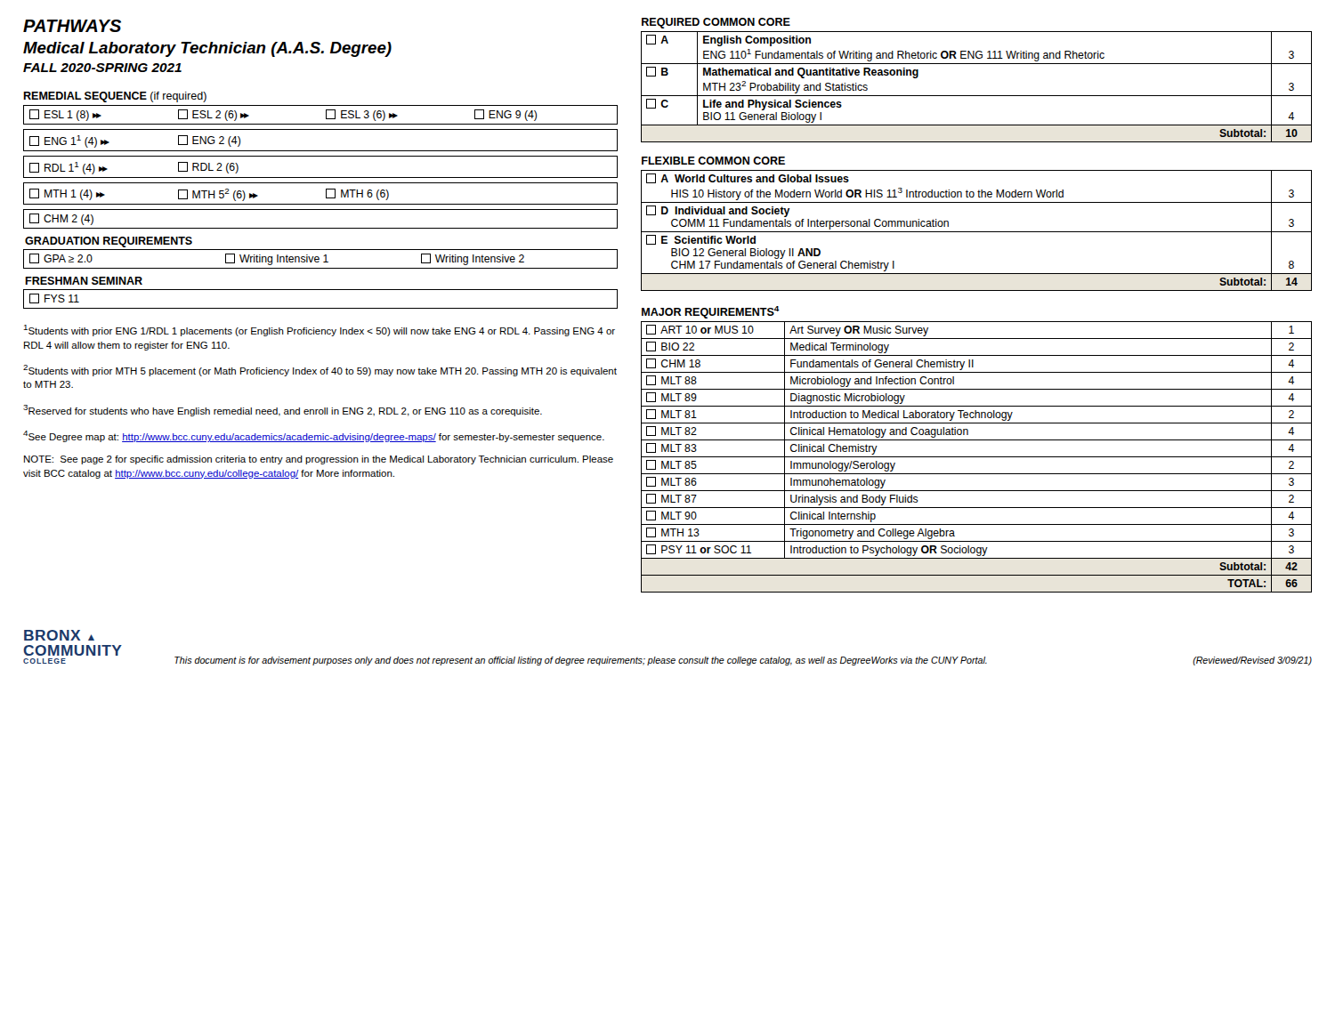PATHWAYS
Medical Laboratory Technician (A.A.S. Degree)
FALL 2020-SPRING 2021
REMEDIAL SEQUENCE (if required)
| ESL 1 (8) ▸▸ | ESL 2 (6) ▸▸ | ESL 3 (6) ▸▸ | ENG 9 (4) |
| ENG 1 1 (4) ▸▸ | ENG 2 (4) |
| RDL 1 1 (4) ▸▸ | RDL 2 (6) |
| MTH 1 (4) ▸▸ | MTH 5 2 (6) ▸▸ | MTH 6 (6) |
| CHM 2 (4) |
GRADUATION REQUIREMENTS
| GPA ≥ 2.0 | Writing Intensive 1 | Writing Intensive 2 |
FRESHMAN SEMINAR
| FYS 11 |
1Students with prior ENG 1/RDL 1 placements (or English Proficiency Index < 50) will now take ENG 4 or RDL 4. Passing ENG 4 or RDL 4 will allow them to register for ENG 110.
2Students with prior MTH 5 placement (or Math Proficiency Index of 40 to 59) may now take MTH 20. Passing MTH 20 is equivalent to MTH 23.
3Reserved for students who have English remedial need, and enroll in ENG 2, RDL 2, or ENG 110 as a corequisite.
4See Degree map at: http://www.bcc.cuny.edu/academics/academic-advising/degree-maps/ for semester-by-semester sequence.
NOTE: See page 2 for specific admission criteria to entry and progression in the Medical Laboratory Technician curriculum. Please visit BCC catalog at http://www.bcc.cuny.edu/college-catalog/ for More information.
REQUIRED COMMON CORE
| A | English Composition ENG 110 1 Fundamentals of Writing and Rhetoric OR ENG 111 Writing and Rhetoric | 3 |
| B | Mathematical and Quantitative Reasoning MTH 23 2 Probability and Statistics | 3 |
| C | Life and Physical Sciences BIO 11 General Biology I | 4 |
| Subtotal: | 10 |
FLEXIBLE COMMON CORE
| A World Cultures and Global Issues HIS 10 History of the Modern World OR HIS 11 3 Introduction to the Modern World | 3 |
| D Individual and Society COMM 11 Fundamentals of Interpersonal Communication | 3 |
| E Scientific World BIO 12 General Biology II AND CHM 17 Fundamentals of General Chemistry I | 8 |
| Subtotal: | 14 |
MAJOR REQUIREMENTS4
| ART 10 or MUS 10 | Art Survey OR Music Survey | 1 |
| BIO 22 | Medical Terminology | 2 |
| CHM 18 | Fundamentals of General Chemistry II | 4 |
| MLT 88 | Microbiology and Infection Control | 4 |
| MLT 89 | Diagnostic Microbiology | 4 |
| MLT 81 | Introduction to Medical Laboratory Technology | 2 |
| MLT 82 | Clinical Hematology and Coagulation | 4 |
| MLT 83 | Clinical Chemistry | 4 |
| MLT 85 | Immunology/Serology | 2 |
| MLT 86 | Immunohematology | 3 |
| MLT 87 | Urinalysis and Body Fluids | 2 |
| MLT 90 | Clinical Internship | 4 |
| MTH 13 | Trigonometry and College Algebra | 3 |
| PSY 11 or SOC 11 | Introduction to Psychology OR Sociology | 3 |
| Subtotal: | 42 |
| TOTAL: | 66 |
BRONX ▲
COMMUNITY COLLEGE
This document is for advisement purposes only and does not represent an official listing of degree requirements; please consult the college catalog, as well as DegreeWorks via the CUNY Portal.
(Reviewed/Revised 3/09/21)